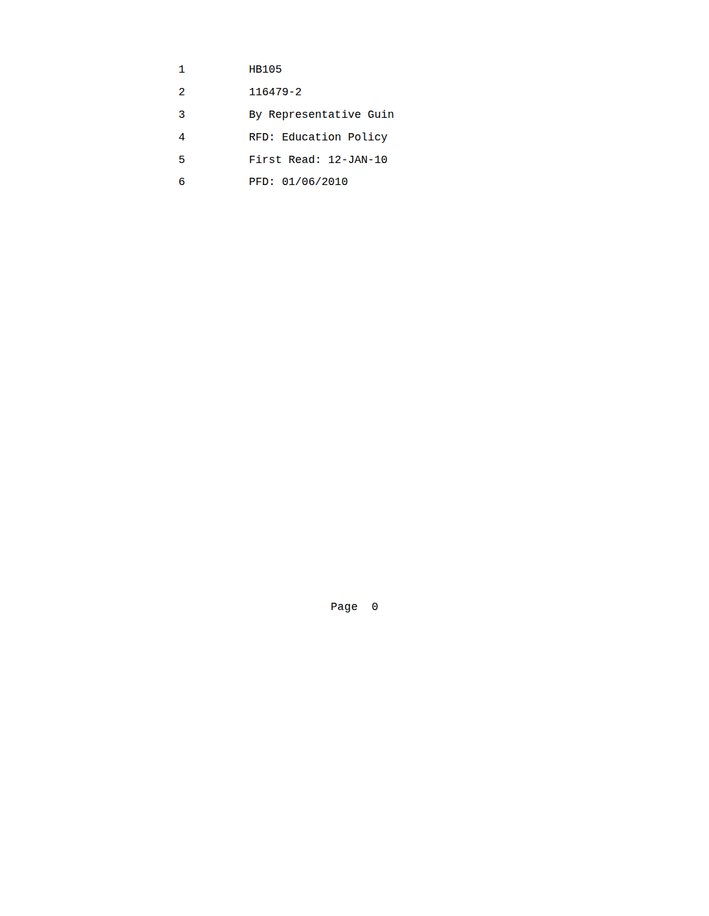HB105
116479-2
By Representative Guin
RFD: Education Policy
First Read: 12-JAN-10
PFD: 01/06/2010
Page 0